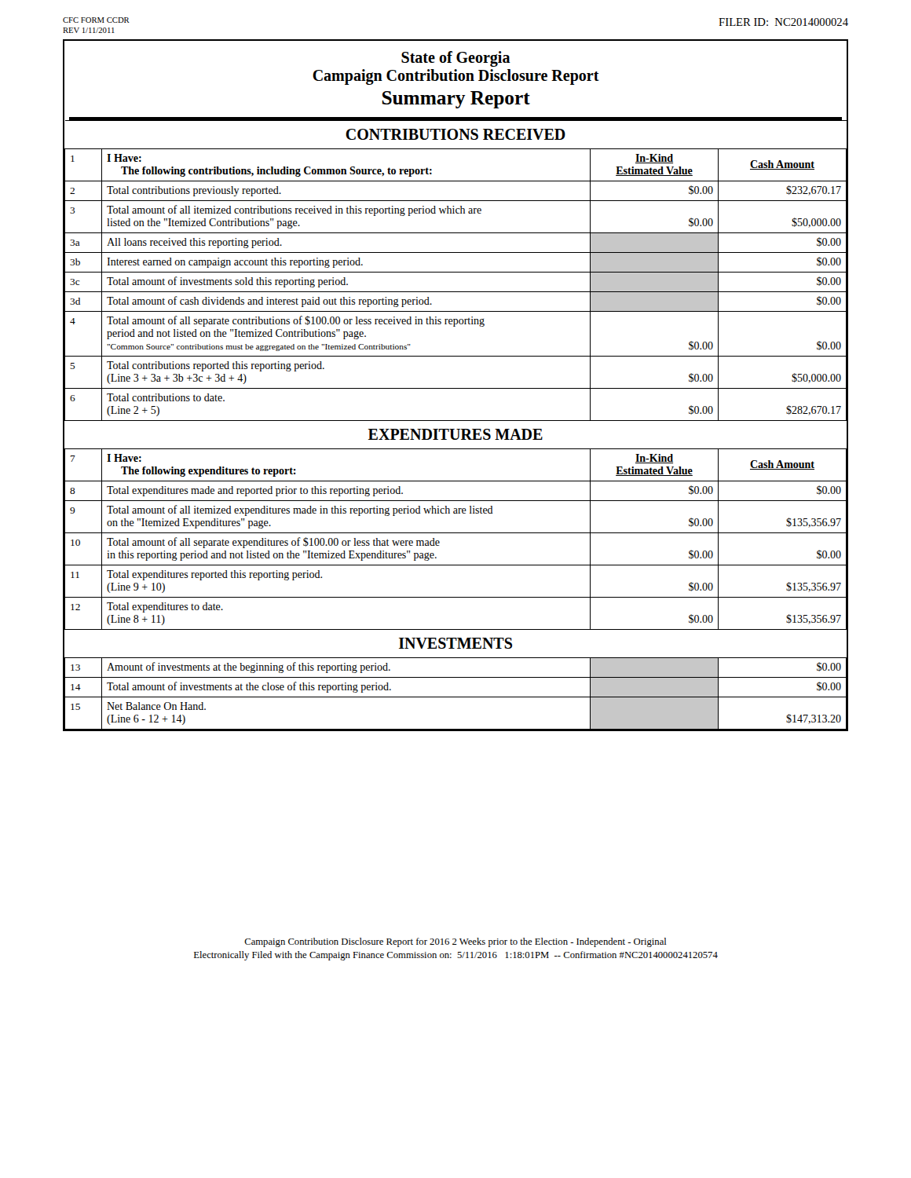CFC FORM CCDR
REV 1/11/2011
FILER ID: NC2014000024
State of Georgia
Campaign Contribution Disclosure Report
Summary Report
| CONTRIBUTIONS RECEIVED |
| 1 | I Have: The following contributions, including Common Source, to report: | In-Kind Estimated Value | Cash Amount |
| 2 | Total contributions previously reported. | $0.00 | $232,670.17 |
| 3 | Total amount of all itemized contributions received in this reporting period which are listed on the "Itemized Contributions" page. | $0.00 | $50,000.00 |
| 3a | All loans received this reporting period. | | $0.00 |
| 3b | Interest earned on campaign account this reporting period. | | $0.00 |
| 3c | Total amount of investments sold this reporting period. | | $0.00 |
| 3d | Total amount of cash dividends and interest paid out this reporting period. | | $0.00 |
| 4 | Total amount of all separate contributions of $100.00 or less received in this reporting period and not listed on the "Itemized Contributions" page. "Common Source" contributions must be aggregated on the "Itemized Contributions" | $0.00 | $0.00 |
| 5 | Total contributions reported this reporting period. (Line 3 + 3a + 3b +3c + 3d + 4) | $0.00 | $50,000.00 |
| 6 | Total contributions to date. (Line 2 + 5) | $0.00 | $282,670.17 |
| EXPENDITURES MADE |
| 7 | I Have: The following expenditures to report: | In-Kind Estimated Value | Cash Amount |
| 8 | Total expenditures made and reported prior to this reporting period. | $0.00 | $0.00 |
| 9 | Total amount of all itemized expenditures made in this reporting period which are listed on the "Itemized Expenditures" page. | $0.00 | $135,356.97 |
| 10 | Total amount of all separate expenditures of $100.00 or less that were made in this reporting period and not listed on the "Itemized Expenditures" page. | $0.00 | $0.00 |
| 11 | Total expenditures reported this reporting period. (Line 9 + 10) | $0.00 | $135,356.97 |
| 12 | Total expenditures to date. (Line 8 + 11) | $0.00 | $135,356.97 |
| INVESTMENTS |
| 13 | Amount of investments at the beginning of this reporting period. | | $0.00 |
| 14 | Total amount of investments at the close of this reporting period. | | $0.00 |
| 15 | Net Balance On Hand. (Line 6 - 12 + 14) | | $147,313.20 |
Campaign Contribution Disclosure Report for 2016 2 Weeks prior to the Election - Independent - Original
Electronically Filed with the Campaign Finance Commission on: 5/11/2016 1:18:01PM -- Confirmation #NC2014000024120574